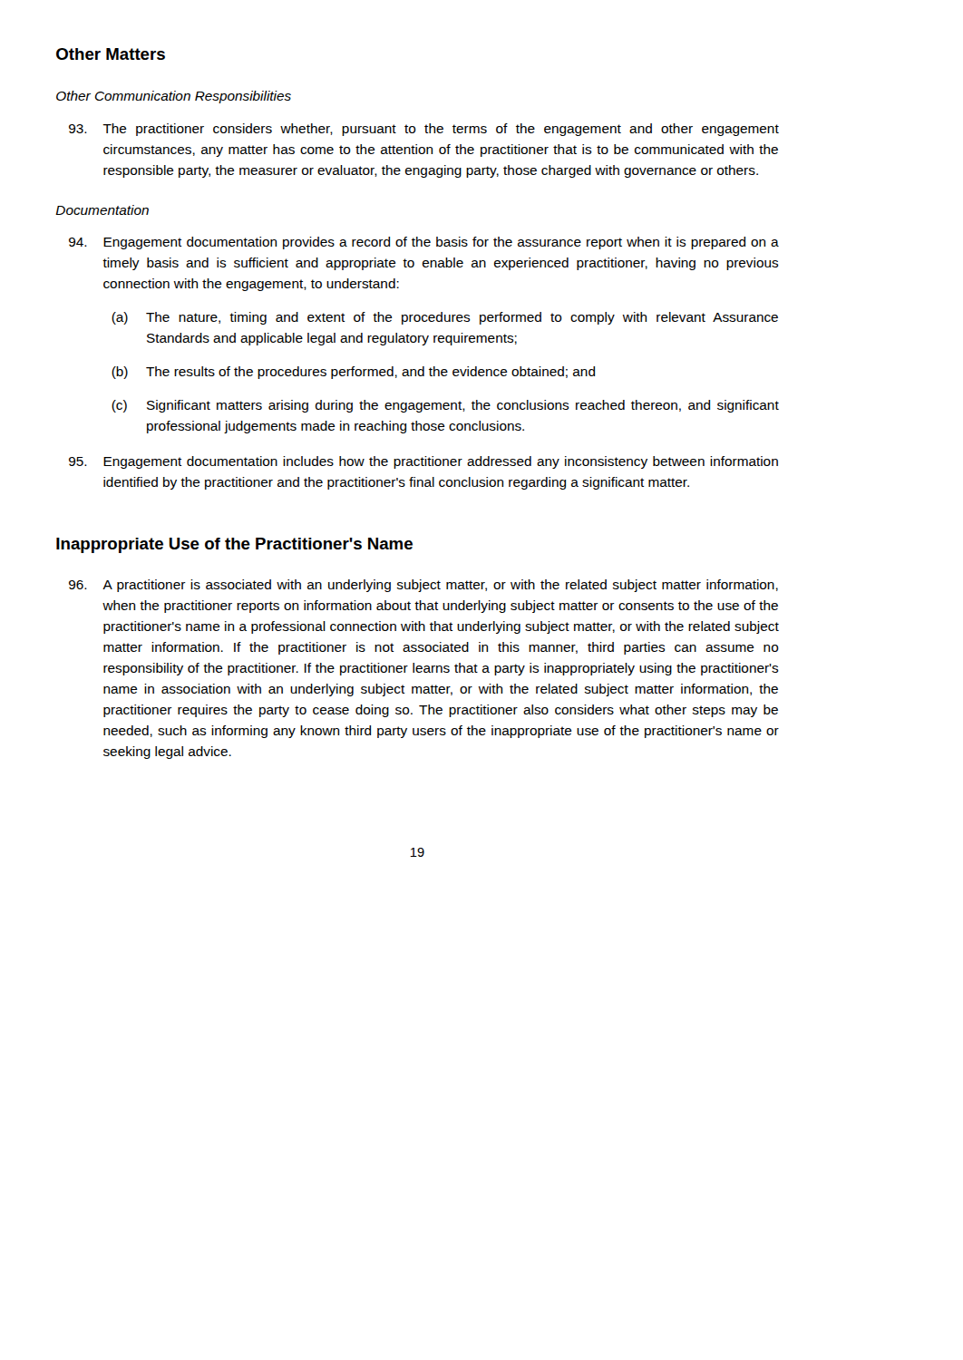Other Matters
Other Communication Responsibilities
93. The practitioner considers whether, pursuant to the terms of the engagement and other engagement circumstances, any matter has come to the attention of the practitioner that is to be communicated with the responsible party, the measurer or evaluator, the engaging party, those charged with governance or others.
Documentation
94. Engagement documentation provides a record of the basis for the assurance report when it is prepared on a timely basis and is sufficient and appropriate to enable an experienced practitioner, having no previous connection with the engagement, to understand:
(a) The nature, timing and extent of the procedures performed to comply with relevant Assurance Standards and applicable legal and regulatory requirements;
(b) The results of the procedures performed, and the evidence obtained; and
(c) Significant matters arising during the engagement, the conclusions reached thereon, and significant professional judgements made in reaching those conclusions.
95. Engagement documentation includes how the practitioner addressed any inconsistency between information identified by the practitioner and the practitioner's final conclusion regarding a significant matter.
Inappropriate Use of the Practitioner's Name
96. A practitioner is associated with an underlying subject matter, or with the related subject matter information, when the practitioner reports on information about that underlying subject matter or consents to the use of the practitioner's name in a professional connection with that underlying subject matter, or with the related subject matter information. If the practitioner is not associated in this manner, third parties can assume no responsibility of the practitioner. If the practitioner learns that a party is inappropriately using the practitioner's name in association with an underlying subject matter, or with the related subject matter information, the practitioner requires the party to cease doing so. The practitioner also considers what other steps may be needed, such as informing any known third party users of the inappropriate use of the practitioner's name or seeking legal advice.
19